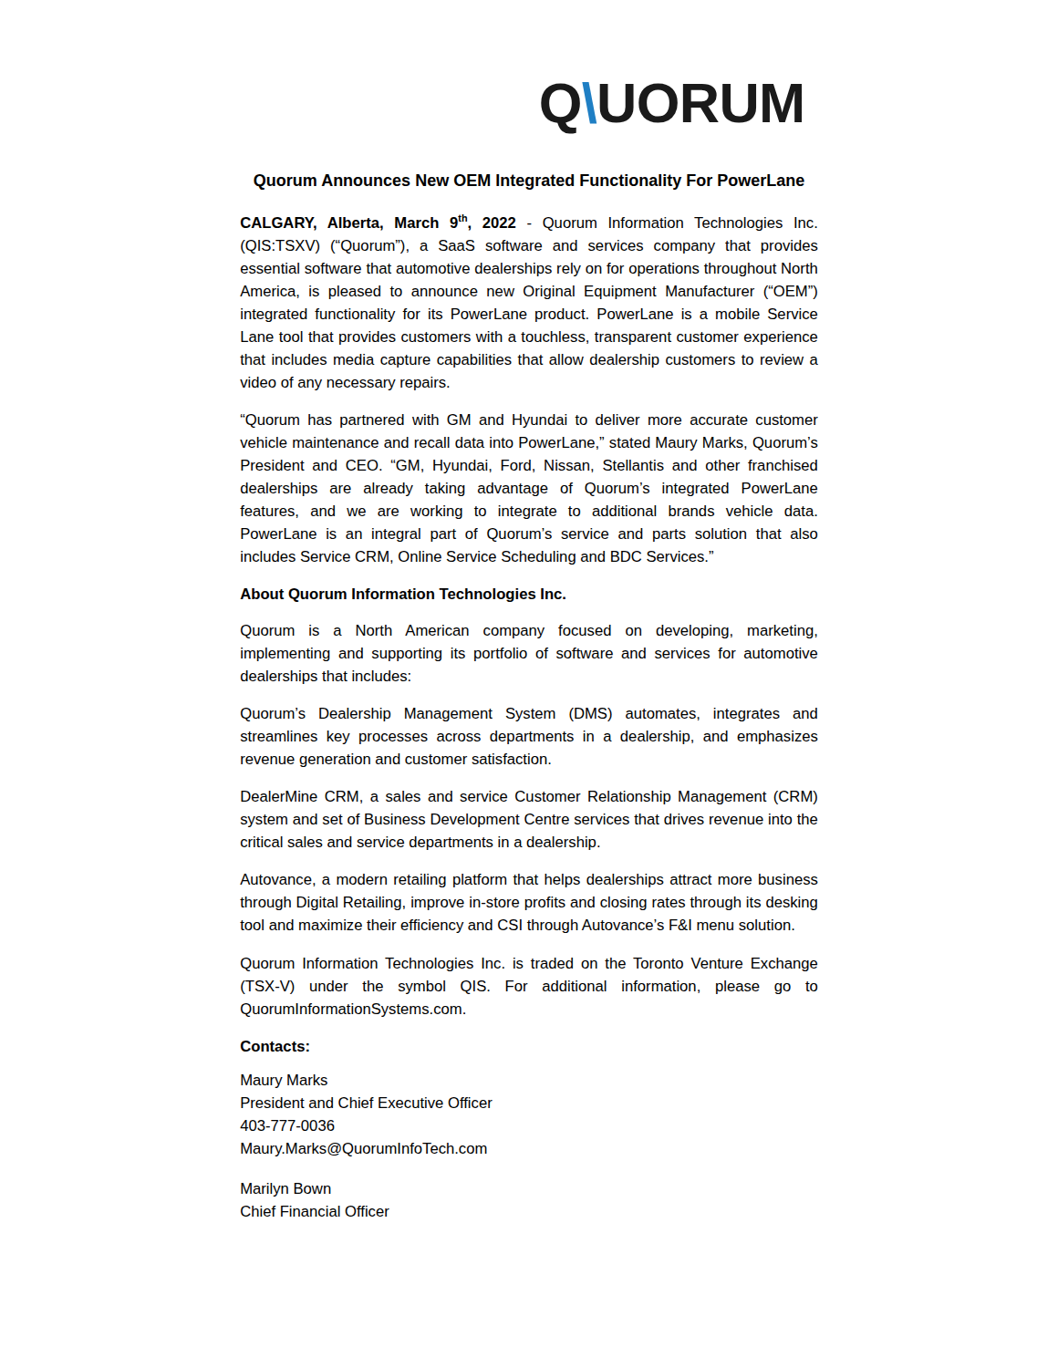Q\UORUM
Quorum Announces New OEM Integrated Functionality For PowerLane
CALGARY, Alberta, March 9th, 2022 - Quorum Information Technologies Inc. (QIS:TSXV) (“Quorum”), a SaaS software and services company that provides essential software that automotive dealerships rely on for operations throughout North America, is pleased to announce new Original Equipment Manufacturer (“OEM”) integrated functionality for its PowerLane product. PowerLane is a mobile Service Lane tool that provides customers with a touchless, transparent customer experience that includes media capture capabilities that allow dealership customers to review a video of any necessary repairs.
“Quorum has partnered with GM and Hyundai to deliver more accurate customer vehicle maintenance and recall data into PowerLane,” stated Maury Marks, Quorum’s President and CEO. “GM, Hyundai, Ford, Nissan, Stellantis and other franchised dealerships are already taking advantage of Quorum’s integrated PowerLane features, and we are working to integrate to additional brands vehicle data. PowerLane is an integral part of Quorum’s service and parts solution that also includes Service CRM, Online Service Scheduling and BDC Services.”
About Quorum Information Technologies Inc.
Quorum is a North American company focused on developing, marketing, implementing and supporting its portfolio of software and services for automotive dealerships that includes:
Quorum’s Dealership Management System (DMS) automates, integrates and streamlines key processes across departments in a dealership, and emphasizes revenue generation and customer satisfaction.
DealerMine CRM, a sales and service Customer Relationship Management (CRM) system and set of Business Development Centre services that drives revenue into the critical sales and service departments in a dealership.
Autovance, a modern retailing platform that helps dealerships attract more business through Digital Retailing, improve in-store profits and closing rates through its desking tool and maximize their efficiency and CSI through Autovance’s F&I menu solution.
Quorum Information Technologies Inc. is traded on the Toronto Venture Exchange (TSX-V) under the symbol QIS. For additional information, please go to QuorumInformationSystems.com.
Contacts:
Maury Marks
President and Chief Executive Officer
403-777-0036
Maury.Marks@QuorumInfoTech.com
Marilyn Bown
Chief Financial Officer